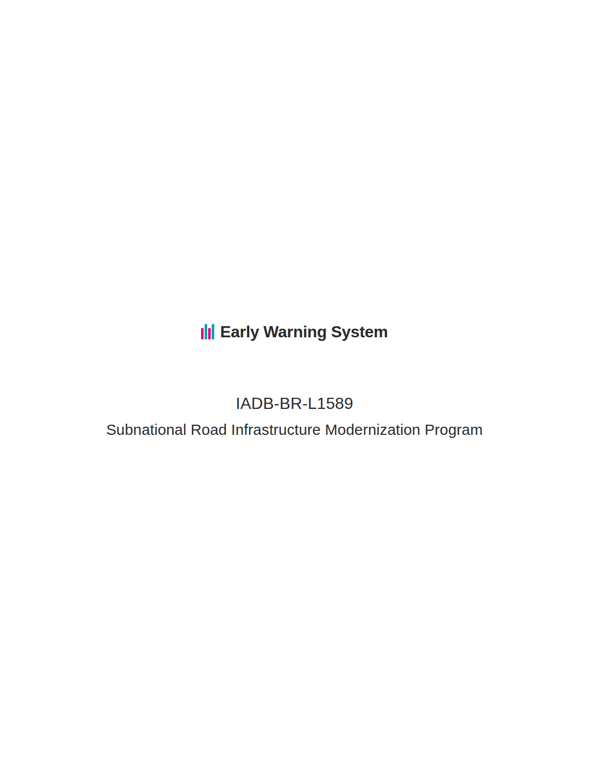Early Warning System
IADB-BR-L1589
Subnational Road Infrastructure Modernization Program